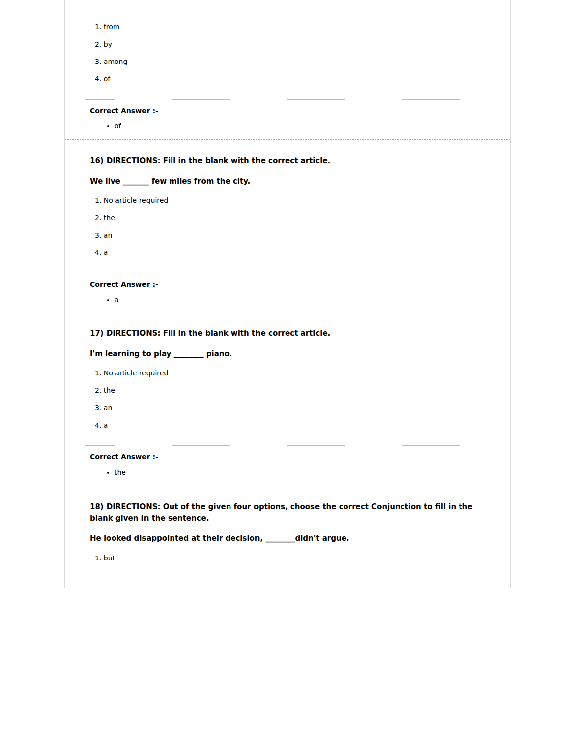1. from
2. by
3. among
4. of
Correct Answer :-
of
16) DIRECTIONS: Fill in the blank with the correct article.
We live _______ few miles from the city.
1. No article required
2. the
3. an
4. a
Correct Answer :-
a
17) DIRECTIONS: Fill in the blank with the correct article.
I'm learning to play ________ piano.
1. No article required
2. the
3. an
4. a
Correct Answer :-
the
18) DIRECTIONS: Out of the given four options, choose the correct Conjunction to fill in the blank given in the sentence.
He looked disappointed at their decision, ________didn't argue.
1. but